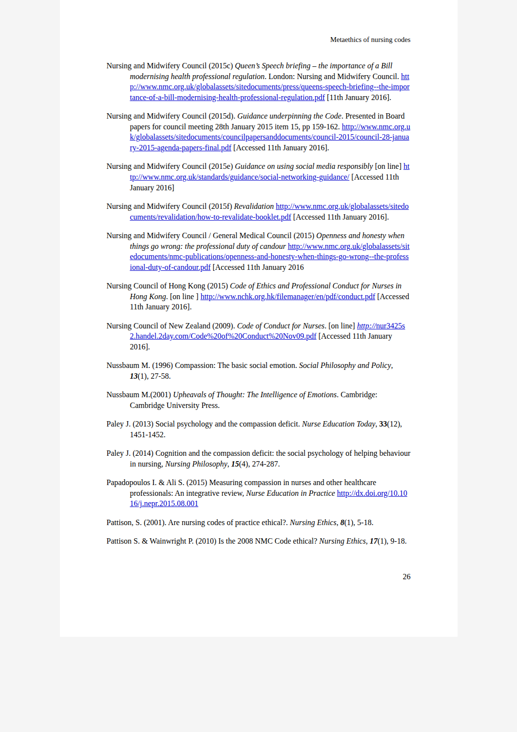Metaethics of nursing codes
Nursing and Midwifery Council (2015c) Queen’s Speech briefing – the importance of a Bill modernising health professional regulation. London: Nursing and Midwifery Council. http://www.nmc.org.uk/globalassets/sitedocuments/press/queens-speech-briefing--the-importance-of-a-bill-modernising-health-professional-regulation.pdf [11th January 2016].
Nursing and Midwifery Council (2015d). Guidance underpinning the Code. Presented in Board papers for council meeting 28th January 2015 item 15, pp 159-162. http://www.nmc.org.uk/globalassets/sitedocuments/councilpapersanddocuments/council-2015/council-28-january-2015-agenda-papers-final.pdf [Accessed 11th January 2016].
Nursing and Midwifery Council (2015e) Guidance on using social media responsibly [on line] http://www.nmc.org.uk/standards/guidance/social-networking-guidance/ [Accessed 11th January 2016]
Nursing and Midwifery Council (2015f) Revalidation http://www.nmc.org.uk/globalassets/sitedocuments/revalidation/how-to-revalidate-booklet.pdf [Accessed 11th January 2016].
Nursing and Midwifery Council / General Medical Council (2015) Openness and honesty when things go wrong: the professional duty of candour http://www.nmc.org.uk/globalassets/sitedocuments/nmc-publications/openness-and-honesty-when-things-go-wrong--the-professional-duty-of-candour.pdf [Accessed 11th January 2016
Nursing Council of Hong Kong (2015) Code of Ethics and Professional Conduct for Nurses in Hong Kong. [on line ] http://www.nchk.org.hk/filemanager/en/pdf/conduct.pdf [Accessed 11th January 2016].
Nursing Council of New Zealand (2009). Code of Conduct for Nurses. [on line] http://nur3425s2.handel.2day.com/Code%20of%20Conduct%20Nov09.pdf [Accessed 11th January 2016].
Nussbaum M. (1996) Compassion: The basic social emotion. Social Philosophy and Policy, 13(1), 27-58.
Nussbaum M.(2001) Upheavals of Thought: The Intelligence of Emotions. Cambridge: Cambridge University Press.
Paley J. (2013) Social psychology and the compassion deficit. Nurse Education Today, 33(12), 1451-1452.
Paley J. (2014) Cognition and the compassion deficit: the social psychology of helping behaviour in nursing, Nursing Philosophy, 15(4), 274-287.
Papadopoulos I. & Ali S. (2015) Measuring compassion in nurses and other healthcare professionals: An integrative review, Nurse Education in Practice http://dx.doi.org/10.1016/j.nepr.2015.08.001
Pattison, S. (2001). Are nursing codes of practice ethical?. Nursing Ethics, 8(1), 5-18.
Pattison S. & Wainwright P. (2010) Is the 2008 NMC Code ethical? Nursing Ethics, 17(1), 9-18.
26